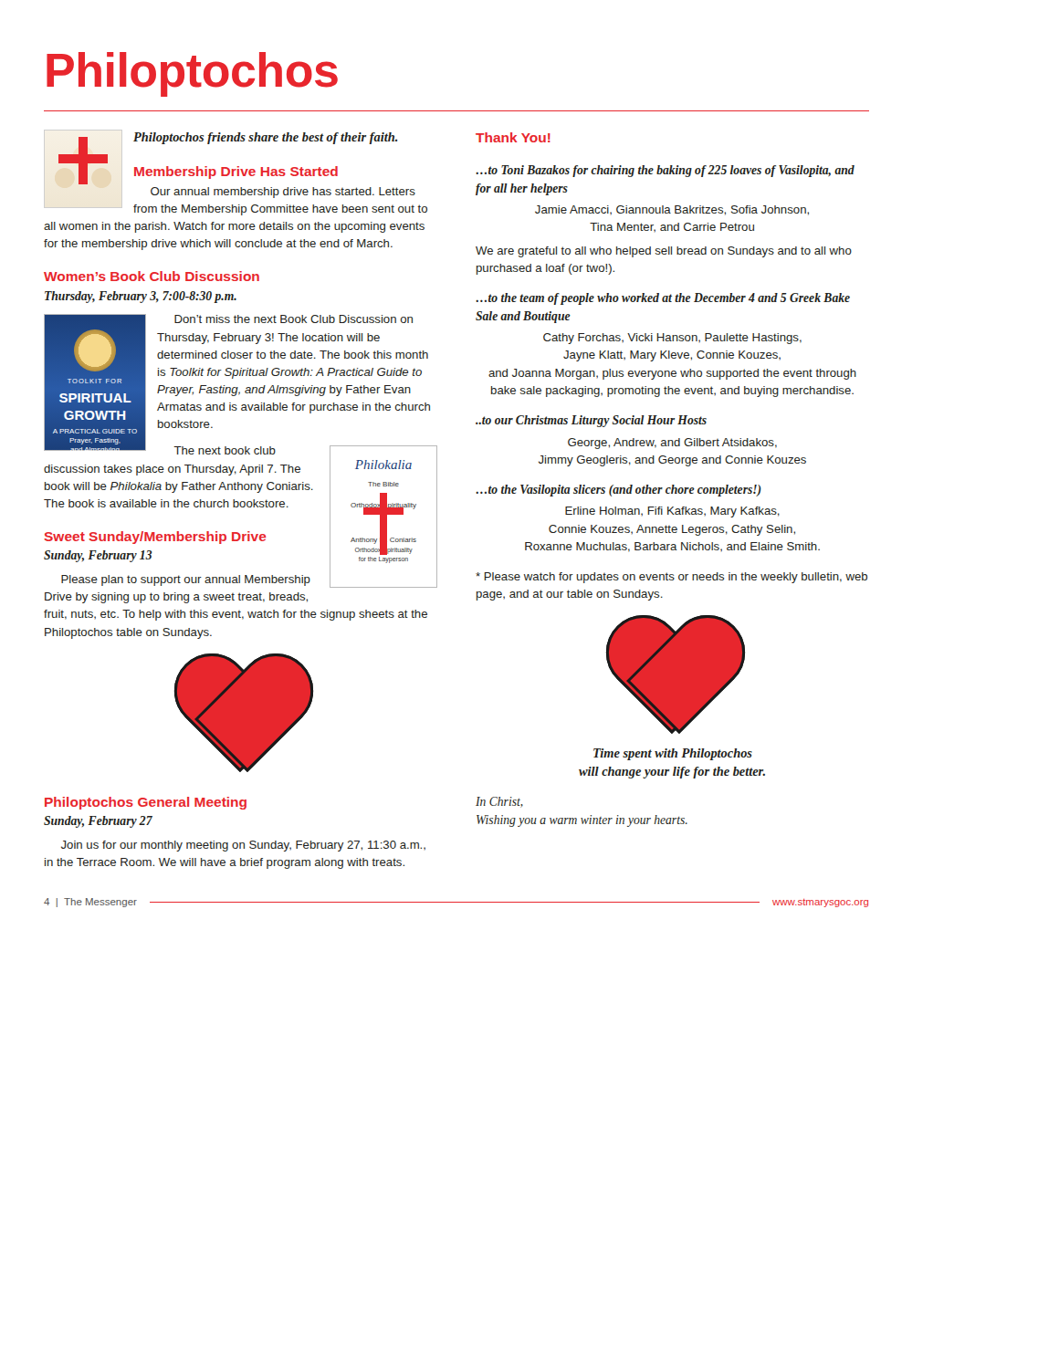Philoptochos
Philoptochos friends share the best of their faith.
Membership Drive Has Started
Our annual membership drive has started. Letters from the Membership Committee have been sent out to all women in the parish. Watch for more details on the upcoming events for the membership drive which will conclude at the end of March.
Women’s Book Club Discussion
Thursday, February 3, 7:00-8:30 p.m.
TOOLKIT FOR
SPIRITUAL
GROWTH
A PRACTICAL GUIDE TO
Prayer, Fasting,
and Almsgiving
FR. EVAN ARMATAS
Don’t miss the next Book Club Discussion on Thursday, February 3! The location will be determined closer to the date. The book this month is Toolkit for Spiritual Growth: A Practical Guide to Prayer, Fasting, and Almsgiving by Father Evan Armatas and is available for purchase in the church bookstore.
Philokalia
The Bible
of
Orthodox Spirituality
Anthony M. Coniaris
Orthodox Spirituality
for the Layperson
The next book club discussion takes place on Thursday, April 7. The book will be Philokalia by Father Anthony Coniaris. The book is available in the church bookstore.
Sweet Sunday/Membership Drive
Sunday, February 13
Please plan to support our annual Membership Drive by signing up to bring a sweet treat, breads, fruit, nuts, etc. To help with this event, watch for the signup sheets at the Philoptochos table on Sundays.
Philoptochos General Meeting
Sunday, February 27
Join us for our monthly meeting on Sunday, February 27, 11:30 a.m., in the Terrace Room. We will have a brief program along with treats.
Thank You!
…to Toni Bazakos for chairing the baking of 225 loaves of Vasilopita, and for all her helpers
Jamie Amacci, Giannoula Bakritzes, Sofia Johnson,
Tina Menter, and Carrie Petrou
We are grateful to all who helped sell bread on Sundays and to all who purchased a loaf (or two!).
…to the team of people who worked at the December 4 and 5 Greek Bake Sale and Boutique
Cathy Forchas, Vicki Hanson, Paulette Hastings,
Jayne Klatt, Mary Kleve, Connie Kouzes,
and Joanna Morgan, plus everyone who supported the event through bake sale packaging, promoting the event, and buying merchandise.
..to our Christmas Liturgy Social Hour Hosts
George, Andrew, and Gilbert Atsidakos,
Jimmy Geogleris, and George and Connie Kouzes
…to the Vasilopita slicers (and other chore completers!)
Erline Holman, Fifi Kafkas, Mary Kafkas,
Connie Kouzes, Annette Legeros, Cathy Selin,
Roxanne Muchulas, Barbara Nichols, and Elaine Smith.
* Please watch for updates on events or needs in the weekly bulletin, web page, and at our table on Sundays.
Time spent with Philoptochos
will change your life for the better.
In Christ,
Wishing you a warm winter in your hearts.
4 | The Messenger
www.stmarysgoc.org